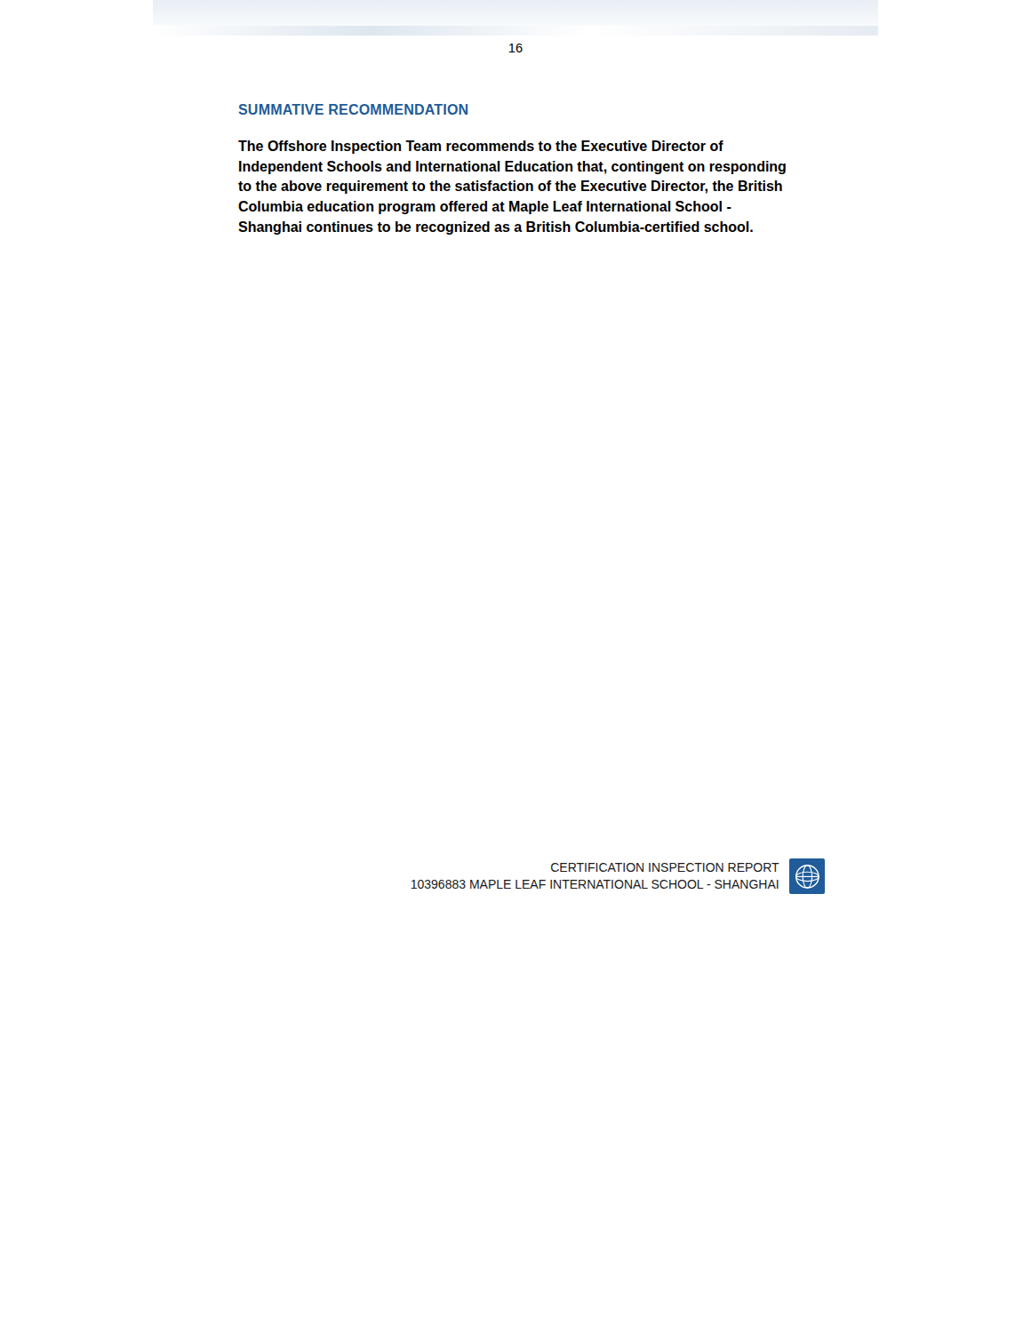16
SUMMATIVE RECOMMENDATION
The Offshore Inspection Team recommends to the Executive Director of Independent Schools and International Education that, contingent on responding to the above requirement to the satisfaction of the Executive Director, the British Columbia education program offered at Maple Leaf International School - Shanghai continues to be recognized as a British Columbia-certified school.
CERTIFICATION INSPECTION REPORT
10396883 MAPLE LEAF INTERNATIONAL SCHOOL - SHANGHAI